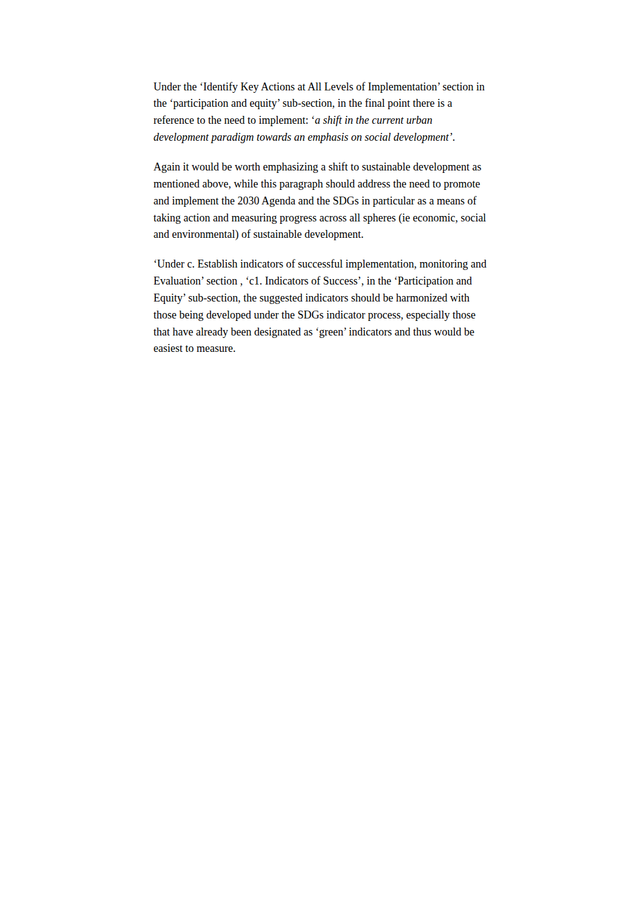Under the ‘Identify Key Actions at All Levels of Implementation’ section in the ‘participation and equity’ sub-section, in the final point there is a reference to the need to implement: ‘a shift in the current urban development paradigm towards an emphasis on social development’.
Again it would be worth emphasizing a shift to sustainable development as mentioned above, while this paragraph should address the need to promote and implement the 2030 Agenda and the SDGs in particular as a means of taking action and measuring progress across all spheres (ie economic, social and environmental) of sustainable development.
‘Under c. Establish indicators of successful implementation, monitoring and Evaluation’ section , ‘c1. Indicators of Success’, in the ‘Participation and Equity’ sub-section, the suggested indicators should be harmonized with those being developed under the SDGs indicator process, especially those that have already been designated as ‘green’ indicators and thus would be easiest to measure.